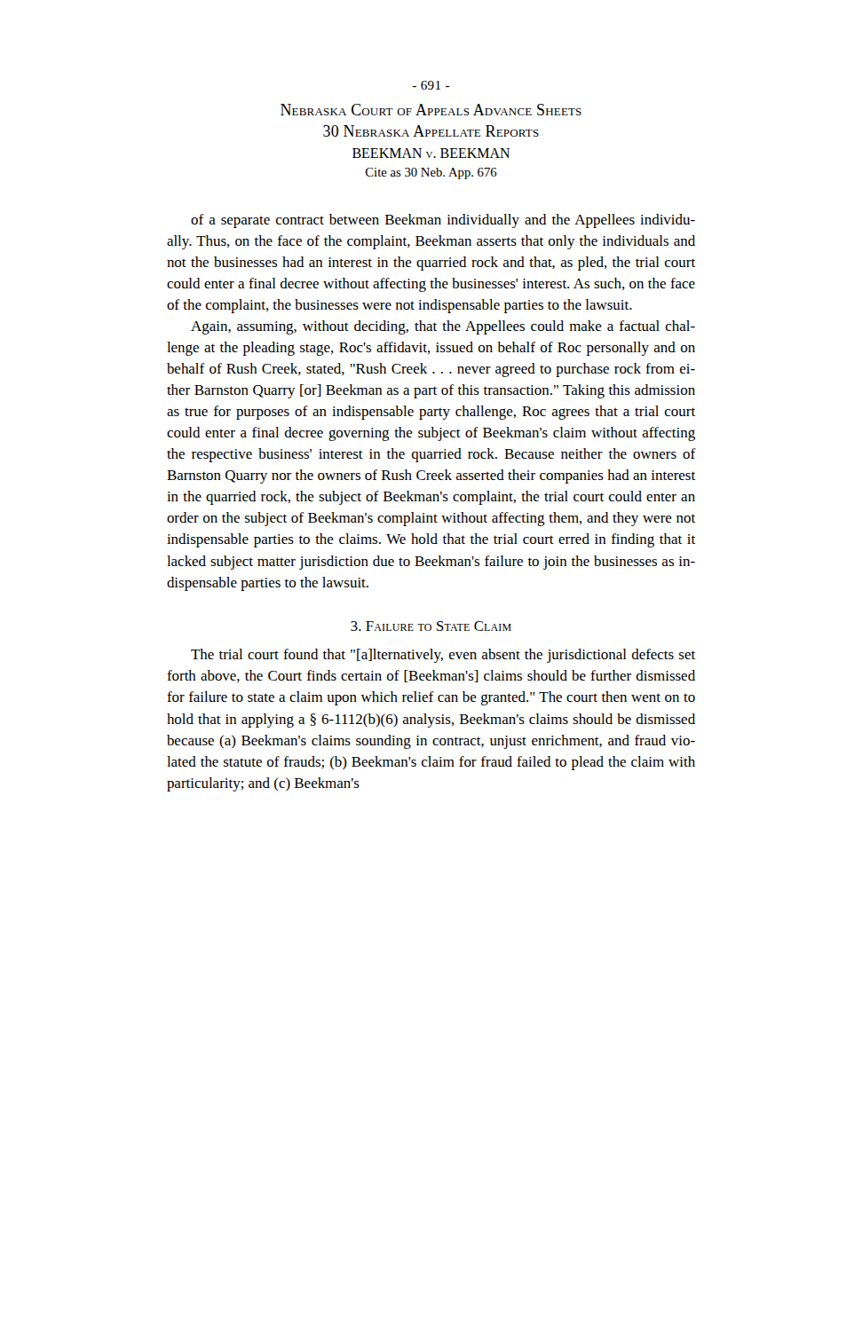- 691 -
Nebraska Court of Appeals Advance Sheets
30 Nebraska Appellate Reports
BEEKMAN v. BEEKMAN
Cite as 30 Neb. App. 676
of a separate contract between Beekman individually and the Appellees individually. Thus, on the face of the complaint, Beekman asserts that only the individuals and not the businesses had an interest in the quarried rock and that, as pled, the trial court could enter a final decree without affecting the businesses' interest. As such, on the face of the complaint, the businesses were not indispensable parties to the lawsuit.
Again, assuming, without deciding, that the Appellees could make a factual challenge at the pleading stage, Roc's affidavit, issued on behalf of Roc personally and on behalf of Rush Creek, stated, "Rush Creek . . . never agreed to purchase rock from either Barnston Quarry [or] Beekman as a part of this transaction." Taking this admission as true for purposes of an indispensable party challenge, Roc agrees that a trial court could enter a final decree governing the subject of Beekman's claim without affecting the respective business' interest in the quarried rock. Because neither the owners of Barnston Quarry nor the owners of Rush Creek asserted their companies had an interest in the quarried rock, the subject of Beekman's complaint, the trial court could enter an order on the subject of Beekman's complaint without affecting them, and they were not indispensable parties to the claims. We hold that the trial court erred in finding that it lacked subject matter jurisdiction due to Beekman's failure to join the businesses as indispensable parties to the lawsuit.
3. Failure to State Claim
The trial court found that "[a]lternatively, even absent the jurisdictional defects set forth above, the Court finds certain of [Beekman's] claims should be further dismissed for failure to state a claim upon which relief can be granted." The court then went on to hold that in applying a § 6-1112(b)(6) analysis, Beekman's claims should be dismissed because (a) Beekman's claims sounding in contract, unjust enrichment, and fraud violated the statute of frauds; (b) Beekman's claim for fraud failed to plead the claim with particularity; and (c) Beekman's